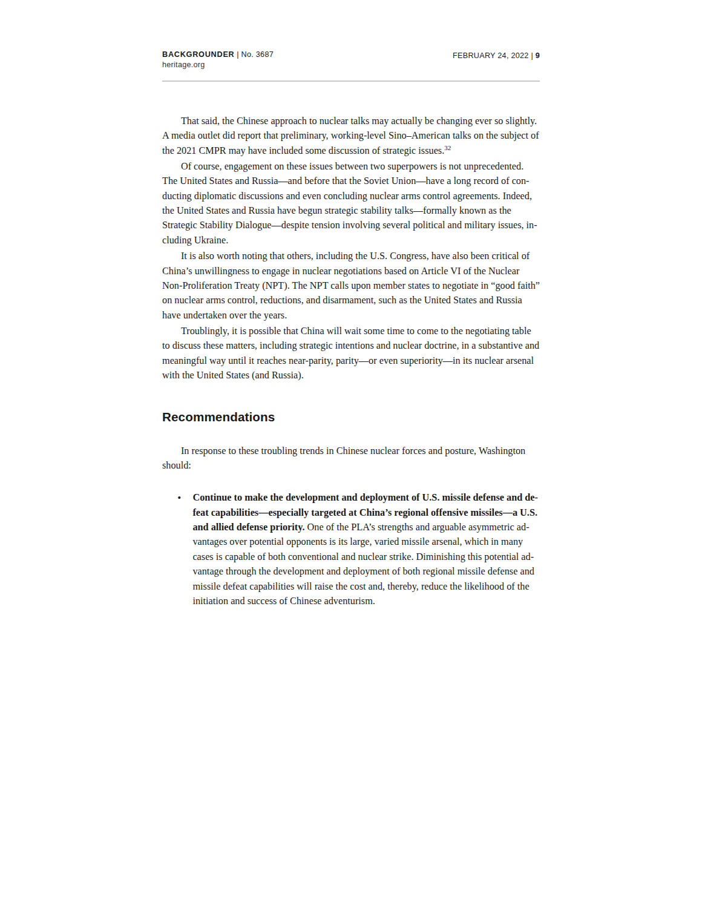BACKGROUNDER | No. 3687 heritage.org
FEBRUARY 24, 2022 | 9
That said, the Chinese approach to nuclear talks may actually be changing ever so slightly. A media outlet did report that preliminary, working-level Sino–American talks on the subject of the 2021 CMPR may have included some discussion of strategic issues.32
Of course, engagement on these issues between two superpowers is not unprecedented. The United States and Russia—and before that the Soviet Union—have a long record of conducting diplomatic discussions and even concluding nuclear arms control agreements. Indeed, the United States and Russia have begun strategic stability talks—formally known as the Strategic Stability Dialogue—despite tension involving several political and military issues, including Ukraine.
It is also worth noting that others, including the U.S. Congress, have also been critical of China’s unwillingness to engage in nuclear negotiations based on Article VI of the Nuclear Non-Proliferation Treaty (NPT). The NPT calls upon member states to negotiate in “good faith” on nuclear arms control, reductions, and disarmament, such as the United States and Russia have undertaken over the years.
Troublingly, it is possible that China will wait some time to come to the negotiating table to discuss these matters, including strategic intentions and nuclear doctrine, in a substantive and meaningful way until it reaches near-parity, parity—or even superiority—in its nuclear arsenal with the United States (and Russia).
Recommendations
In response to these troubling trends in Chinese nuclear forces and posture, Washington should:
Continue to make the development and deployment of U.S. missile defense and defeat capabilities—especially targeted at China’s regional offensive missiles—a U.S. and allied defense priority. One of the PLA’s strengths and arguable asymmetric advantages over potential opponents is its large, varied missile arsenal, which in many cases is capable of both conventional and nuclear strike. Diminishing this potential advantage through the development and deployment of both regional missile defense and missile defeat capabilities will raise the cost and, thereby, reduce the likelihood of the initiation and success of Chinese adventurism.